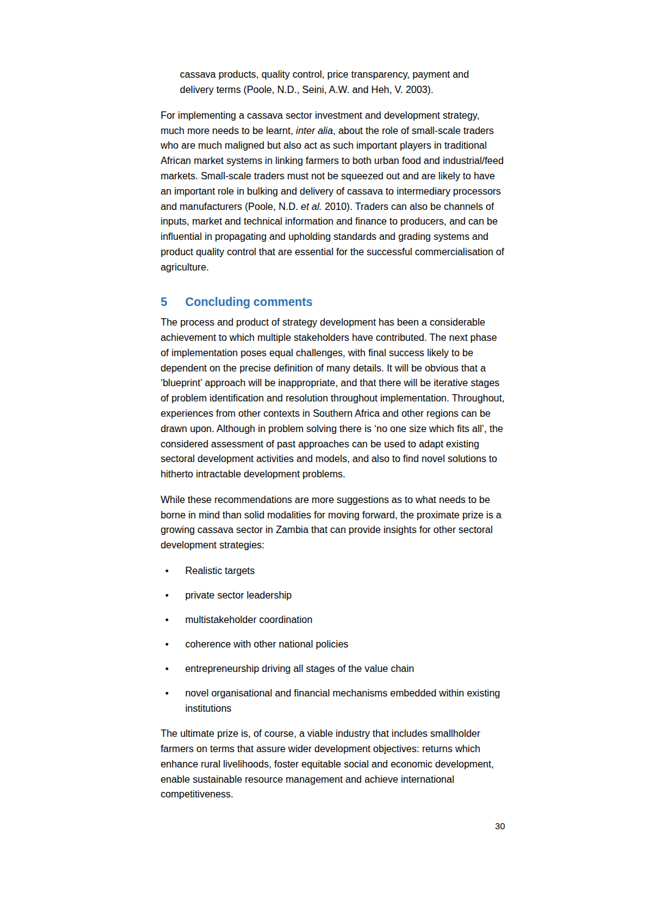cassava products, quality control, price transparency, payment and delivery terms (Poole, N.D., Seini, A.W. and Heh, V. 2003).
For implementing a cassava sector investment and development strategy, much more needs to be learnt, inter alia, about the role of small-scale traders who are much maligned but also act as such important players in traditional African market systems in linking farmers to both urban food and industrial/feed markets. Small-scale traders must not be squeezed out and are likely to have an important role in bulking and delivery of cassava to intermediary processors and manufacturers (Poole, N.D. et al. 2010). Traders can also be channels of inputs, market and technical information and finance to producers, and can be influential in propagating and upholding standards and grading systems and product quality control that are essential for the successful commercialisation of agriculture.
5 Concluding comments
The process and product of strategy development has been a considerable achievement to which multiple stakeholders have contributed. The next phase of implementation poses equal challenges, with final success likely to be dependent on the precise definition of many details. It will be obvious that a ‘blueprint’ approach will be inappropriate, and that there will be iterative stages of problem identification and resolution throughout implementation. Throughout, experiences from other contexts in Southern Africa and other regions can be drawn upon. Although in problem solving there is ‘no one size which fits all’, the considered assessment of past approaches can be used to adapt existing sectoral development activities and models, and also to find novel solutions to hitherto intractable development problems.
While these recommendations are more suggestions as to what needs to be borne in mind than solid modalities for moving forward, the proximate prize is a growing cassava sector in Zambia that can provide insights for other sectoral development strategies:
Realistic targets
private sector leadership
multistakeholder coordination
coherence with other national policies
entrepreneurship driving all stages of the value chain
novel organisational and financial mechanisms embedded within existing institutions
The ultimate prize is, of course, a viable industry that includes smallholder farmers on terms that assure wider development objectives: returns which enhance rural livelihoods, foster equitable social and economic development, enable sustainable resource management and achieve international competitiveness.
30